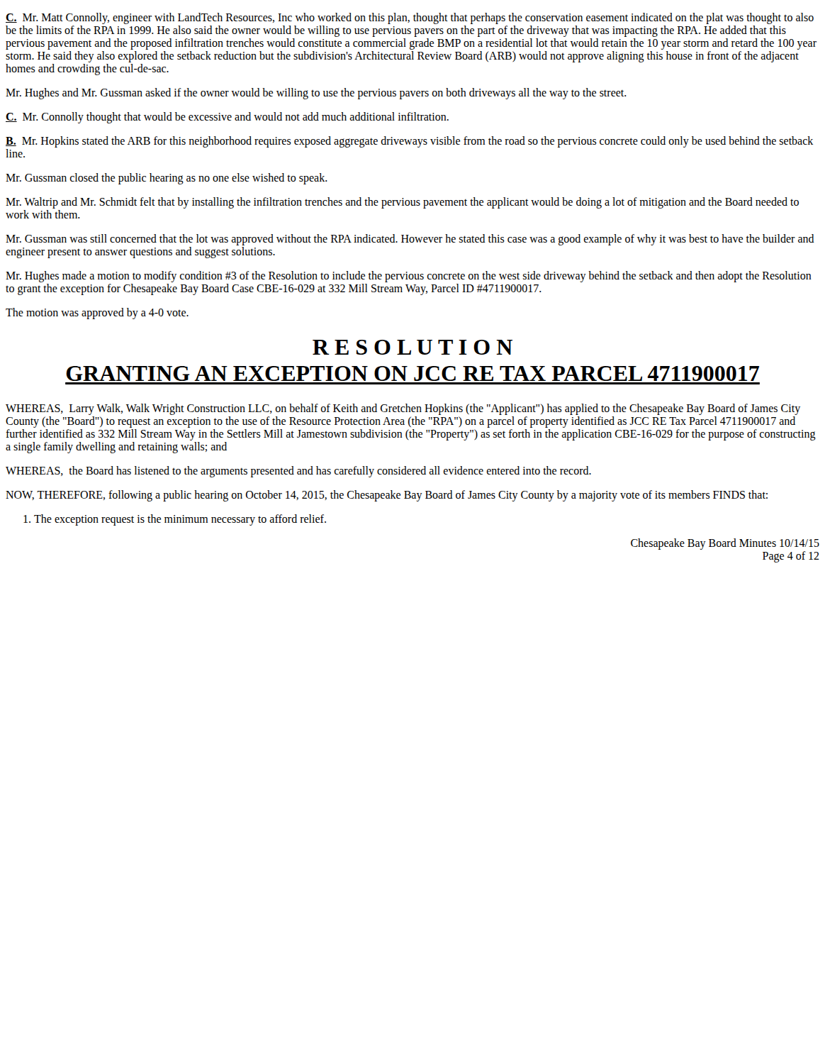C. Mr. Matt Connolly, engineer with LandTech Resources, Inc who worked on this plan, thought that perhaps the conservation easement indicated on the plat was thought to also be the limits of the RPA in 1999. He also said the owner would be willing to use pervious pavers on the part of the driveway that was impacting the RPA. He added that this pervious pavement and the proposed infiltration trenches would constitute a commercial grade BMP on a residential lot that would retain the 10 year storm and retard the 100 year storm. He said they also explored the setback reduction but the subdivision's Architectural Review Board (ARB) would not approve aligning this house in front of the adjacent homes and crowding the cul-de-sac.
Mr. Hughes and Mr. Gussman asked if the owner would be willing to use the pervious pavers on both driveways all the way to the street.
C. Mr. Connolly thought that would be excessive and would not add much additional infiltration.
B. Mr. Hopkins stated the ARB for this neighborhood requires exposed aggregate driveways visible from the road so the pervious concrete could only be used behind the setback line.
Mr. Gussman closed the public hearing as no one else wished to speak.
Mr. Waltrip and Mr. Schmidt felt that by installing the infiltration trenches and the pervious pavement the applicant would be doing a lot of mitigation and the Board needed to work with them.
Mr. Gussman was still concerned that the lot was approved without the RPA indicated. However he stated this case was a good example of why it was best to have the builder and engineer present to answer questions and suggest solutions.
Mr. Hughes made a motion to modify condition #3 of the Resolution to include the pervious concrete on the west side driveway behind the setback and then adopt the Resolution to grant the exception for Chesapeake Bay Board Case CBE-16-029 at 332 Mill Stream Way, Parcel ID #4711900017.
The motion was approved by a 4-0 vote.
R E S O L U T I O N
GRANTING AN EXCEPTION ON JCC RE TAX PARCEL 4711900017
WHEREAS, Larry Walk, Walk Wright Construction LLC, on behalf of Keith and Gretchen Hopkins (the "Applicant") has applied to the Chesapeake Bay Board of James City County (the "Board") to request an exception to the use of the Resource Protection Area (the "RPA") on a parcel of property identified as JCC RE Tax Parcel 4711900017 and further identified as 332 Mill Stream Way in the Settlers Mill at Jamestown subdivision (the "Property") as set forth in the application CBE-16-029 for the purpose of constructing a single family dwelling and retaining walls; and
WHEREAS, the Board has listened to the arguments presented and has carefully considered all evidence entered into the record.
NOW, THEREFORE, following a public hearing on October 14, 2015, the Chesapeake Bay Board of James City County by a majority vote of its members FINDS that:
The exception request is the minimum necessary to afford relief.
Chesapeake Bay Board Minutes 10/14/15
Page 4 of 12